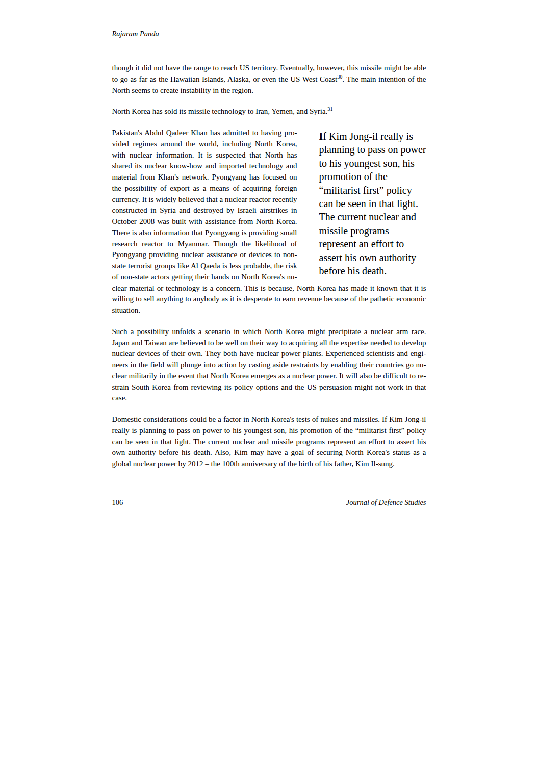Rajaram Panda
though it did not have the range to reach US territory. Eventually, however, this missile might be able to go as far as the Hawaiian Islands, Alaska, or even the US West Coast30. The main intention of the North seems to create instability in the region.
North Korea has sold its missile technology to Iran, Yemen, and Syria.31
If Kim Jong-il really is planning to pass on power to his youngest son, his promotion of the “militarist first” policy can be seen in that light. The current nuclear and missile programs represent an effort to assert his own authority before his death.
Pakistan's Abdul Qadeer Khan has admitted to having provided regimes around the world, including North Korea, with nuclear information. It is suspected that North has shared its nuclear know-how and imported technology and material from Khan's network. Pyongyang has focused on the possibility of export as a means of acquiring foreign currency. It is widely believed that a nuclear reactor recently constructed in Syria and destroyed by Israeli airstrikes in October 2008 was built with assistance from North Korea. There is also information that Pyongyang is providing small research reactor to Myanmar. Though the likelihood of Pyongyang providing nuclear assistance or devices to non-state terrorist groups like Al Qaeda is less probable, the risk of non-state actors getting their hands on North Korea's nuclear material or technology is a concern. This is because, North Korea has made it known that it is willing to sell anything to anybody as it is desperate to earn revenue because of the pathetic economic situation.
Such a possibility unfolds a scenario in which North Korea might precipitate a nuclear arm race. Japan and Taiwan are believed to be well on their way to acquiring all the expertise needed to develop nuclear devices of their own. They both have nuclear power plants. Experienced scientists and engineers in the field will plunge into action by casting aside restraints by enabling their countries go nuclear militarily in the event that North Korea emerges as a nuclear power. It will also be difficult to restrain South Korea from reviewing its policy options and the US persuasion might not work in that case.
Domestic considerations could be a factor in North Korea's tests of nukes and missiles. If Kim Jong-il really is planning to pass on power to his youngest son, his promotion of the “militarist first” policy can be seen in that light. The current nuclear and missile programs represent an effort to assert his own authority before his death. Also, Kim may have a goal of securing North Korea's status as a global nuclear power by 2012 – the 100th anniversary of the birth of his father, Kim Il-sung.
106 Journal of Defence Studies